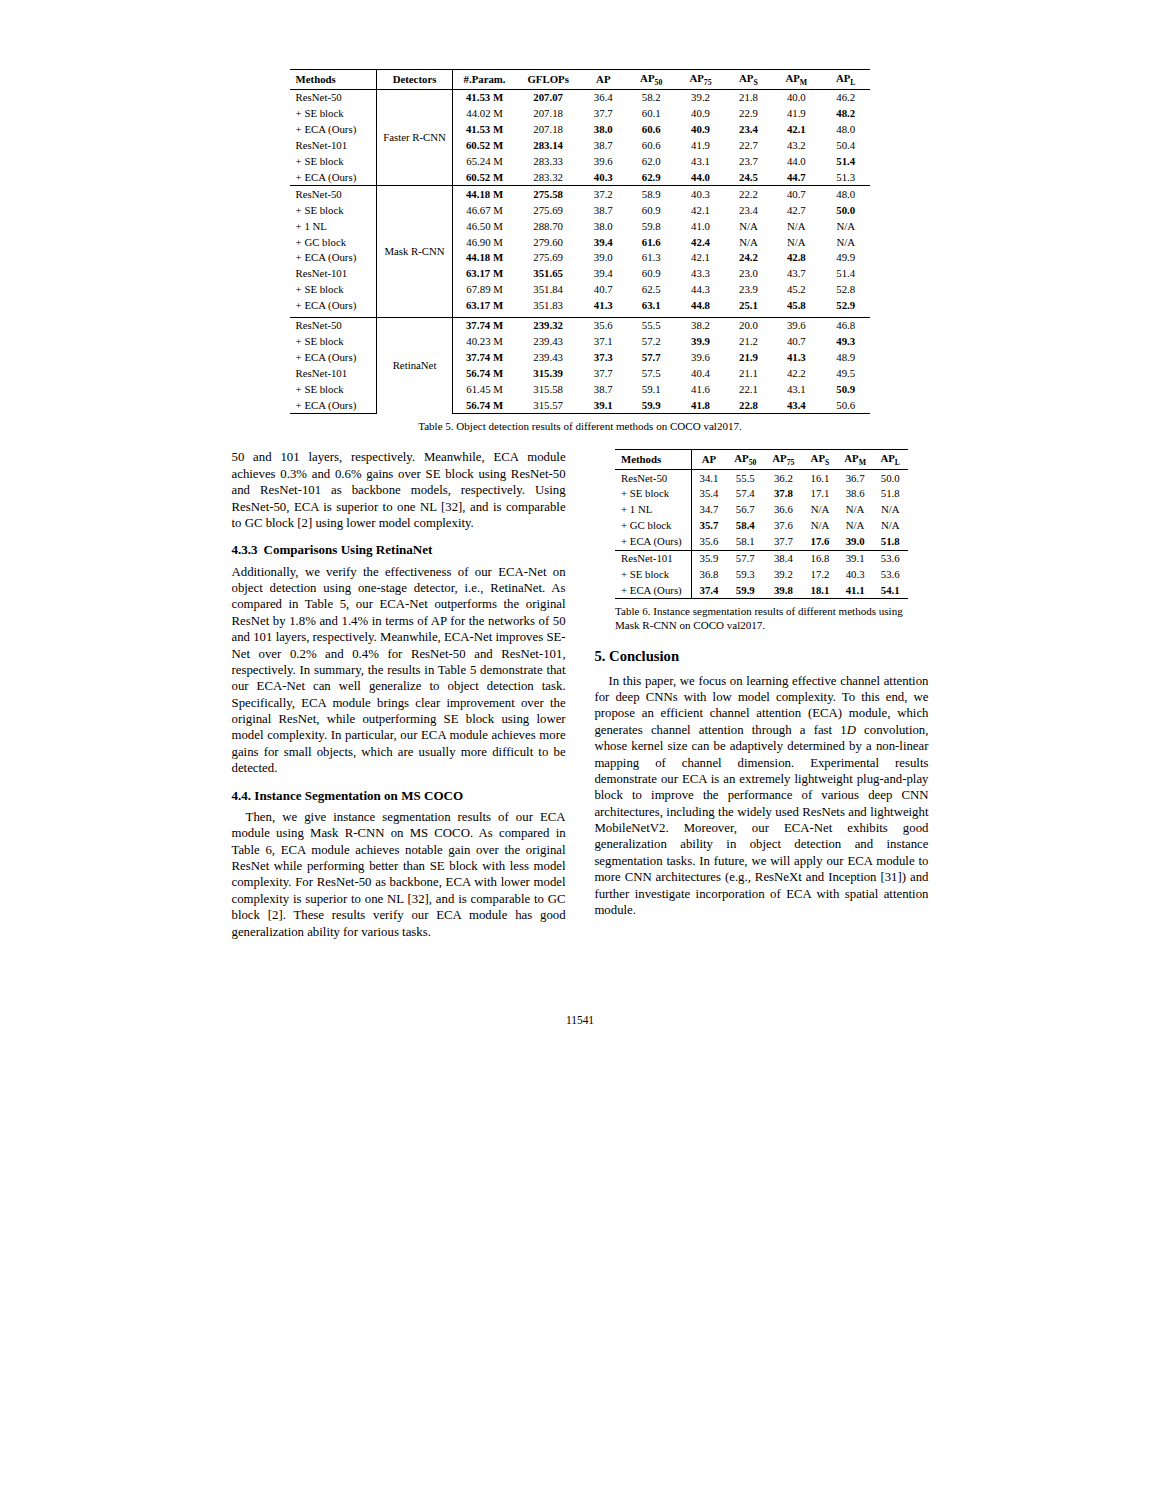| Methods | Detectors | #.Param. | GFLOPs | AP | AP 50 | AP 75 | AP S | AP M | AP L |
| --- | --- | --- | --- | --- | --- | --- | --- | --- | --- |
| ResNet-50 | Faster R-CNN | 41.53 M | 207.07 | 36.4 | 58.2 | 39.2 | 21.8 | 40.0 | 46.2 |
| + SE block | 44.02 M | 207.18 | 37.7 | 60.1 | 40.9 | 22.9 | 41.9 | 48.2 |
| + ECA (Ours) | 41.53 M | 207.18 | 38.0 | 60.6 | 40.9 | 23.4 | 42.1 | 48.0 |
| ResNet-101 | 60.52 M | 283.14 | 38.7 | 60.6 | 41.9 | 22.7 | 43.2 | 50.4 |
| + SE block | 65.24 M | 283.33 | 39.6 | 62.0 | 43.1 | 23.7 | 44.0 | 51.4 |
| + ECA (Ours) | 60.52 M | 283.32 | 40.3 | 62.9 | 44.0 | 24.5 | 44.7 | 51.3 |
| ResNet-50 | Mask R-CNN | 44.18 M | 275.58 | 37.2 | 58.9 | 40.3 | 22.2 | 40.7 | 48.0 |
| + SE block | 46.67 M | 275.69 | 38.7 | 60.9 | 42.1 | 23.4 | 42.7 | 50.0 |
| + 1 NL | 46.50 M | 288.70 | 38.0 | 59.8 | 41.0 | N/A | N/A | N/A |
| + GC block | 46.90 M | 279.60 | 39.4 | 61.6 | 42.4 | N/A | N/A | N/A |
| + ECA (Ours) | 44.18 M | 275.69 | 39.0 | 61.3 | 42.1 | 24.2 | 42.8 | 49.9 |
| ResNet-101 | 63.17 M | 351.65 | 39.4 | 60.9 | 43.3 | 23.0 | 43.7 | 51.4 |
| + SE block | 67.89 M | 351.84 | 40.7 | 62.5 | 44.3 | 23.9 | 45.2 | 52.8 |
| + ECA (Ours) | 63.17 M | 351.83 | 41.3 | 63.1 | 44.8 | 25.1 | 45.8 | 52.9 |
| ResNet-50 | RetinaNet | 37.74 M | 239.32 | 35.6 | 55.5 | 38.2 | 20.0 | 39.6 | 46.8 |
| + SE block | 40.23 M | 239.43 | 37.1 | 57.2 | 39.9 | 21.2 | 40.7 | 49.3 |
| + ECA (Ours) | 37.74 M | 239.43 | 37.3 | 57.7 | 39.6 | 21.9 | 41.3 | 48.9 |
| ResNet-101 | 56.74 M | 315.39 | 37.7 | 57.5 | 40.4 | 21.1 | 42.2 | 49.5 |
| + SE block | 61.45 M | 315.58 | 38.7 | 59.1 | 41.6 | 22.1 | 43.1 | 50.9 |
| + ECA (Ours) | 56.74 M | 315.57 | 39.1 | 59.9 | 41.8 | 22.8 | 43.4 | 50.6 |
Table 5. Object detection results of different methods on COCO val2017.
50 and 101 layers, respectively. Meanwhile, ECA module achieves 0.3% and 0.6% gains over SE block using ResNet-50 and ResNet-101 as backbone models, respectively. Using ResNet-50, ECA is superior to one NL [32], and is comparable to GC block [2] using lower model complexity.
4.3.3 Comparisons Using RetinaNet
Additionally, we verify the effectiveness of our ECA-Net on object detection using one-stage detector, i.e., RetinaNet. As compared in Table 5, our ECA-Net outperforms the original ResNet by 1.8% and 1.4% in terms of AP for the networks of 50 and 101 layers, respectively. Meanwhile, ECA-Net improves SE-Net over 0.2% and 0.4% for ResNet-50 and ResNet-101, respectively. In summary, the results in Table 5 demonstrate that our ECA-Net can well generalize to object detection task. Specifically, ECA module brings clear improvement over the original ResNet, while outperforming SE block using lower model complexity. In particular, our ECA module achieves more gains for small objects, which are usually more difficult to be detected.
4.4. Instance Segmentation on MS COCO
Then, we give instance segmentation results of our ECA module using Mask R-CNN on MS COCO. As compared in Table 6, ECA module achieves notable gain over the original ResNet while performing better than SE block with less model complexity. For ResNet-50 as backbone, ECA with lower model complexity is superior to one NL [32], and is comparable to GC block [2]. These results verify our ECA module has good generalization ability for various tasks.
| Methods | AP | AP 50 | AP 75 | AP S | AP M | AP L |
| --- | --- | --- | --- | --- | --- | --- |
| ResNet-50 | 34.1 | 55.5 | 36.2 | 16.1 | 36.7 | 50.0 |
| + SE block | 35.4 | 57.4 | 37.8 | 17.1 | 38.6 | 51.8 |
| + 1 NL | 34.7 | 56.7 | 36.6 | N/A | N/A | N/A |
| + GC block | 35.7 | 58.4 | 37.6 | N/A | N/A | N/A |
| + ECA (Ours) | 35.6 | 58.1 | 37.7 | 17.6 | 39.0 | 51.8 |
| ResNet-101 | 35.9 | 57.7 | 38.4 | 16.8 | 39.1 | 53.6 |
| + SE block | 36.8 | 59.3 | 39.2 | 17.2 | 40.3 | 53.6 |
| + ECA (Ours) | 37.4 | 59.9 | 39.8 | 18.1 | 41.1 | 54.1 |
Table 6. Instance segmentation results of different methods using Mask R-CNN on COCO val2017.
5. Conclusion
In this paper, we focus on learning effective channel attention for deep CNNs with low model complexity. To this end, we propose an efficient channel attention (ECA) module, which generates channel attention through a fast 1D convolution, whose kernel size can be adaptively determined by a non-linear mapping of channel dimension. Experimental results demonstrate our ECA is an extremely lightweight plug-and-play block to improve the performance of various deep CNN architectures, including the widely used ResNets and lightweight MobileNetV2. Moreover, our ECA-Net exhibits good generalization ability in object detection and instance segmentation tasks. In future, we will apply our ECA module to more CNN architectures (e.g., ResNeXt and Inception [31]) and further investigate incorporation of ECA with spatial attention module.
11541